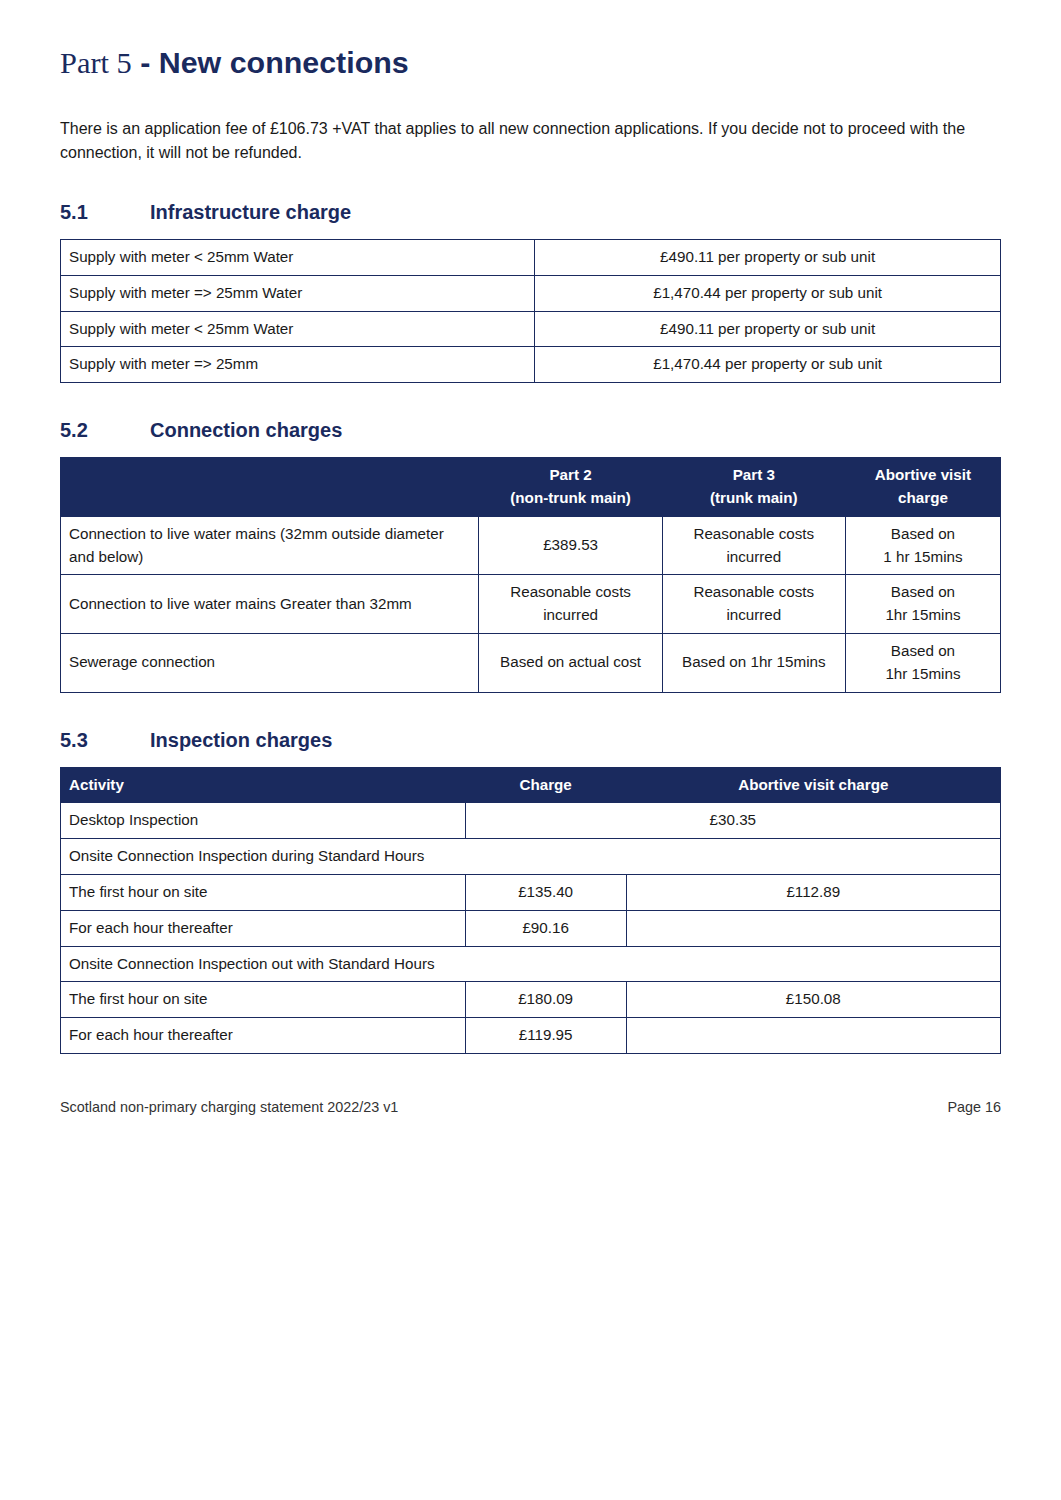Part 5 - New connections
There is an application fee of £106.73 +VAT that applies to all new connection applications. If you decide not to proceed with the connection, it will not be refunded.
5.1 Infrastructure charge
| Supply with meter < 25mm Water | £490.11 per property or sub unit |
| Supply with meter => 25mm Water | £1,470.44 per property or sub unit |
| Supply with meter < 25mm Water | £490.11 per property or sub unit |
| Supply with meter => 25mm | £1,470.44 per property or sub unit |
5.2 Connection charges
| | Part 2 (non-trunk main) | Part 3 (trunk main) | Abortive visit charge |
| --- | --- | --- | --- |
| Connection to live water mains (32mm outside diameter and below) | £389.53 | Reasonable costs incurred | Based on 1 hr 15mins |
| Connection to live water mains Greater than 32mm | Reasonable costs incurred | Reasonable costs incurred | Based on 1hr 15mins |
| Sewerage connection | Based on actual cost | Based on 1hr 15mins | Based on 1hr 15mins |
5.3 Inspection charges
| Activity | Charge | Abortive visit charge |
| --- | --- | --- |
| Desktop Inspection | £30.35 |
| Onsite Connection Inspection during Standard Hours |
| The first hour on site | £135.40 | £112.89 |
| For each hour thereafter | £90.16 | |
| Onsite Connection Inspection out with Standard Hours |
| The first hour on site | £180.09 | £150.08 |
| For each hour thereafter | £119.95 | |
Scotland non-primary charging statement 2022/23 v1 Page 16